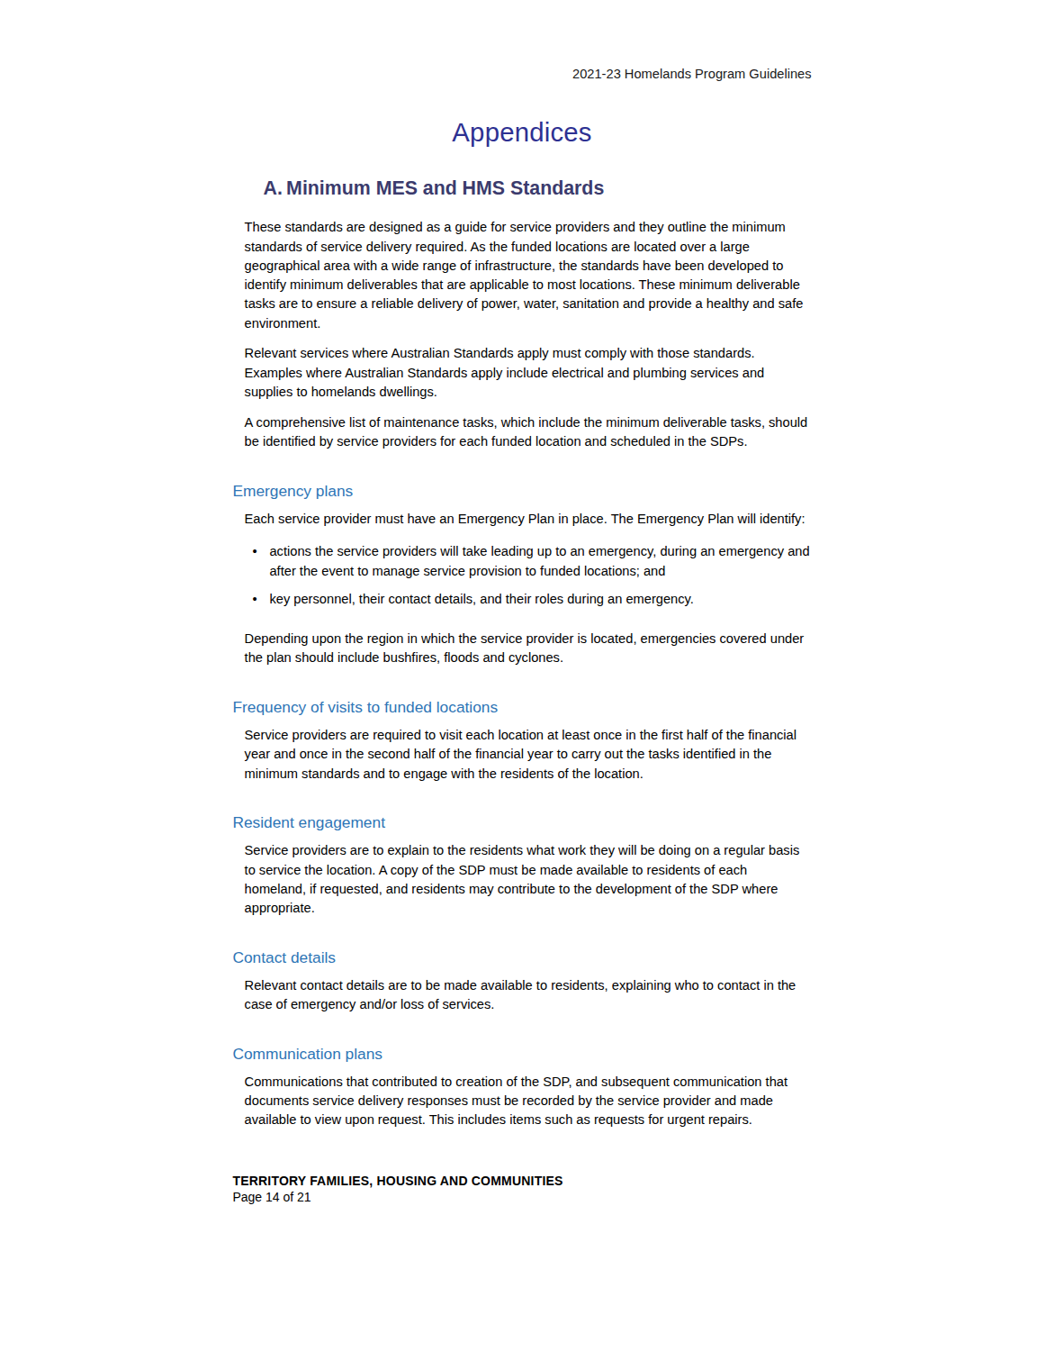2021-23 Homelands Program Guidelines
Appendices
A. Minimum MES and HMS Standards
These standards are designed as a guide for service providers and they outline the minimum standards of service delivery required. As the funded locations are located over a large geographical area with a wide range of infrastructure, the standards have been developed to identify minimum deliverables that are applicable to most locations. These minimum deliverable tasks are to ensure a reliable delivery of power, water, sanitation and provide a healthy and safe environment.
Relevant services where Australian Standards apply must comply with those standards. Examples where Australian Standards apply include electrical and plumbing services and supplies to homelands dwellings.
A comprehensive list of maintenance tasks, which include the minimum deliverable tasks, should be identified by service providers for each funded location and scheduled in the SDPs.
Emergency plans
Each service provider must have an Emergency Plan in place. The Emergency Plan will identify:
actions the service providers will take leading up to an emergency, during an emergency and after the event to manage service provision to funded locations; and
key personnel, their contact details, and their roles during an emergency.
Depending upon the region in which the service provider is located, emergencies covered under the plan should include bushfires, floods and cyclones.
Frequency of visits to funded locations
Service providers are required to visit each location at least once in the first half of the financial year and once in the second half of the financial year to carry out the tasks identified in the minimum standards and to engage with the residents of the location.
Resident engagement
Service providers are to explain to the residents what work they will be doing on a regular basis to service the location. A copy of the SDP must be made available to residents of each homeland, if requested, and residents may contribute to the development of the SDP where appropriate.
Contact details
Relevant contact details are to be made available to residents, explaining who to contact in the case of emergency and/or loss of services.
Communication plans
Communications that contributed to creation of the SDP, and subsequent communication that documents service delivery responses must be recorded by the service provider and made available to view upon request. This includes items such as requests for urgent repairs.
TERRITORY FAMILIES, HOUSING AND COMMUNITIES
Page 14 of 21